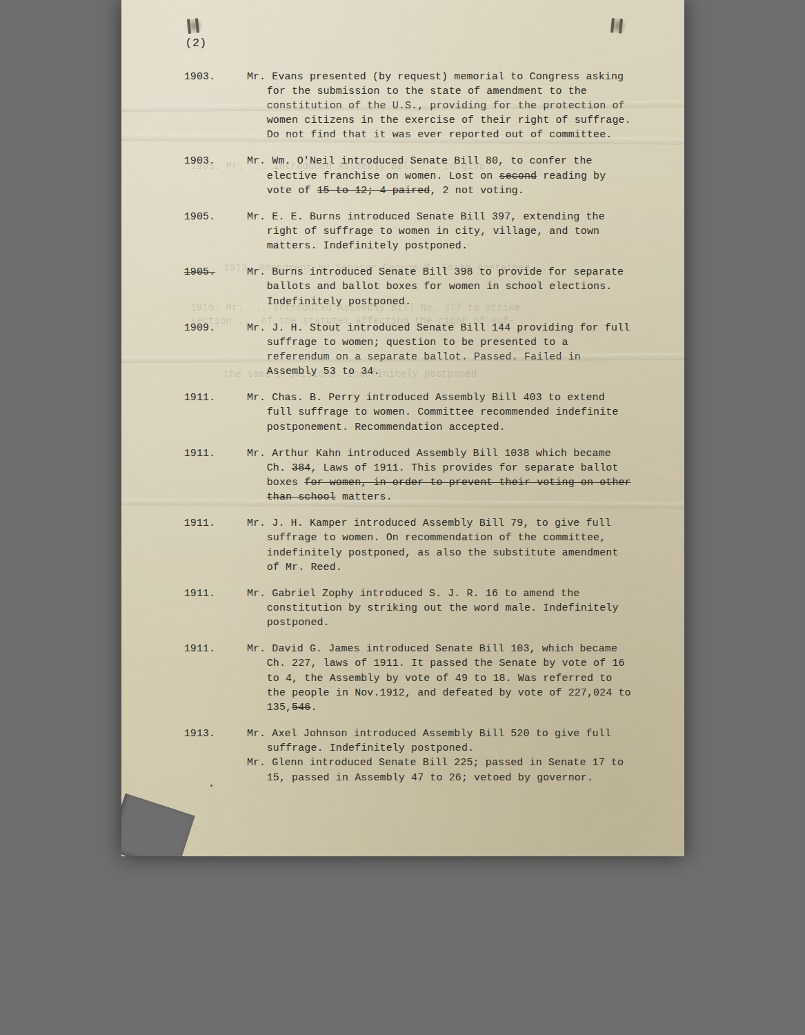(2)
1905. Mr. ... introduced Assembly Bill ... to give ...
1913. Amendment by Senator George B. Smith contained ...
1915. Mr. ... introduced Assembly Bill No. 377 to strike
section ... of the statutes affecting the right of suf-
the same provisions. Indefinitely postponed ...
| 1903. | Mr. Evans presented (by request) memorial to Congress asking for the submission to the state of amendment to the constitution of the U.S., providing for the protection of women citizens in the exercise of their right of suffrage. Do not find that it was ever reported out of committee. |
| 1903. | Mr. Wm. O'Neil introduced Senate Bill 80, to confer the elective franchise on women. Lost on second reading by vote of 15 to 12; 4 paired , 2 not voting. |
| 1905. | Mr. E. E. Burns introduced Senate Bill 397, extending the right of suffrage to women in city, village, and town matters. Indefinitely postponed. |
| 1905. | Mr. Burns introduced Senate Bill 398 to provide for separate ballots and ballot boxes for women in school elections. Indefinitely postponed. |
| 1909. | Mr. J. H. Stout introduced Senate Bill 144 providing for full suffrage to women; question to be presented to a referendum on a separate ballot. Passed. Failed in Assembly 53 to 34. |
| 1911. | Mr. Chas. B. Perry introduced Assembly Bill 403 to extend full suffrage to women. Committee recommended indefinite postponement. Recommendation accepted. |
| 1911. | Mr. Arthur Kahn introduced Assembly Bill 1038 which became Ch. 384 , Laws of 1911. This provides for separate ballot boxes for women, in order to prevent their voting on other than school matters. |
| 1911. | Mr. J. H. Kamper introduced Assembly Bill 79, to give full suffrage to women. On recommendation of the committee, indefinitely postponed, as also the substitute amendment of Mr. Reed. |
| 1911. | Mr. Gabriel Zophy introduced S. J. R. 16 to amend the constitution by striking out the word male. Indefinitely postponed. |
| 1911. | Mr. David G. James introduced Senate Bill 103, which became Ch. 227, laws of 1911. It passed the Senate by vote of 16 to 4, the Assembly by vote of 49 to 18. Was referred to the people in Nov.1912, and defeated by vote of 227,024 to 135, 546 . |
| 1913. | Mr. Axel Johnson introduced Assembly Bill 520 to give full suffrage. Indefinitely postponed. Mr. Glenn introduced Senate Bill 225; passed in Senate 17 to 15, passed in Assembly 47 to 26; vetoed by governor. |